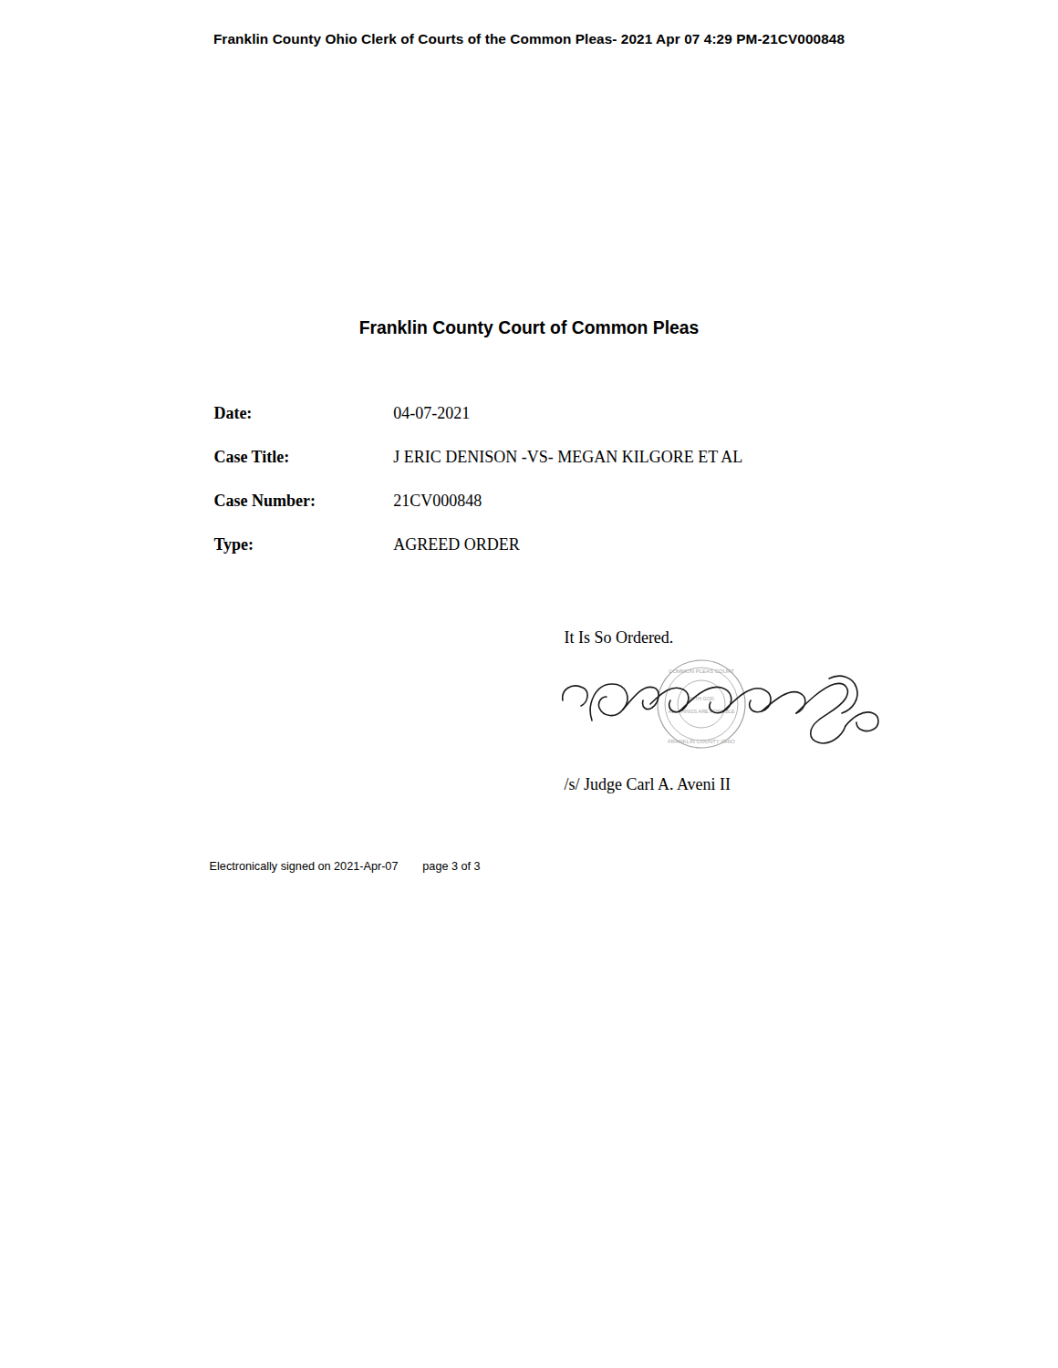Franklin County Ohio Clerk of Courts of the Common Pleas- 2021 Apr 07 4:29 PM-21CV000848
Franklin County Court of Common Pleas
Date:
04-07-2021
Case Title:
J ERIC DENISON -VS- MEGAN KILGORE ET AL
Case Number:
21CV000848
Type:
AGREED ORDER
It Is So Ordered.
COMMON PLEAS COURT FRANKLIN COUNTY OHIO WITH GOD ALL THINGS ARE POSSIBLE
/s/ Judge Carl A. Aveni II
Electronically signed on 2021-Apr-07 page 3 of 3